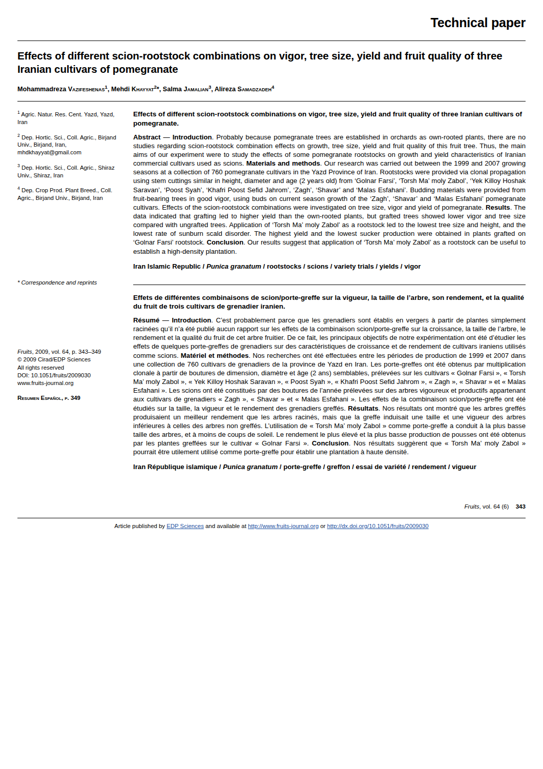Technical paper
Effects of different scion-rootstock combinations on vigor, tree size, yield and fruit quality of three Iranian cultivars of pomegranate
Mohammadreza Vazifeshenas1, Mehdi Khayyat2*, Salma Jamalian3, Alireza Samadzadeh4
1 Agric. Natur. Res. Cent. Yazd, Yazd, Iran
2 Dep. Hortic. Sci., Coll. Agric., Birjand Univ., Birjand, Iran, mhdkhayyat@gmail.com
3 Dep. Hortic. Sci., Coll. Agric., Shiraz Univ., Shiraz, Iran
4 Dep. Crop Prod. Plant Breed., Coll. Agric., Birjand Univ., Birjand, Iran
* Correspondence and reprints
Fruits, 2009, vol. 64, p. 343–349
© 2009 Cirad/EDP Sciences
All rights reserved
DOI: 10.1051/fruits/2009030
www.fruits-journal.org
Resumen Español, p. 349
Effects of different scion-rootstock combinations on vigor, tree size, yield and fruit quality of three Iranian cultivars of pomegranate.
Abstract — Introduction. Probably because pomegranate trees are established in orchards as own-rooted plants, there are no studies regarding scion-rootstock combination effects on growth, tree size, yield and fruit quality of this fruit tree. Thus, the main aims of our experiment were to study the effects of some pomegranate rootstocks on growth and yield characteristics of Iranian commercial cultivars used as scions. Materials and methods. Our research was carried out between the 1999 and 2007 growing seasons at a collection of 760 pomegranate cultivars in the Yazd Province of Iran. Rootstocks were provided via clonal propagation using stem cuttings similar in height, diameter and age (2 years old) from ‘Golnar Farsi’, ‘Torsh Ma’ moly Zabol’, ‘Yek Killoy Hoshak Saravan’, ‘Poost Syah’, ‘Khafri Poost Sefid Jahrom’, ‘Zagh’, ‘Shavar’ and ‘Malas Esfahani’. Budding materials were provided from fruit-bearing trees in good vigor, using buds on current season growth of the ‘Zagh’, ‘Shavar’ and ‘Malas Esfahani’ pomegranate cultivars. Effects of the scion-rootstock combinations were investigated on tree size, vigor and yield of pomegranate. Results. The data indicated that grafting led to higher yield than the own-rooted plants, but grafted trees showed lower vigor and tree size compared with ungrafted trees. Application of ‘Torsh Ma’ moly Zabol’ as a rootstock led to the lowest tree size and height, and the lowest rate of sunburn scald disorder. The highest yield and the lowest sucker production were obtained in plants grafted on ‘Golnar Farsi’ rootstock. Conclusion. Our results suggest that application of ‘Torsh Ma’ moly Zabol’ as a rootstock can be useful to establish a high-density plantation.
Iran Islamic Republic / Punica granatum / rootstocks / scions / variety trials / yields / vigor
Effets de différentes combinaisons de scion/porte-greffe sur la vigueur, la taille de l’arbre, son rendement, et la qualité du fruit de trois cultivars de grenadier iranien.
Résumé — Introduction. C’est probablement parce que les grenadiers sont établis en vergers à partir de plantes simplement racinées qu’il n’a été publié aucun rapport sur les effets de la combinaison scion/porte-greffe sur la croissance, la taille de l’arbre, le rendement et la qualité du fruit de cet arbre fruitier. De ce fait, les principaux objectifs de notre expérimentation ont été d’étudier les effets de quelques porte-greffes de grenadiers sur des caractéristiques de croissance et de rendement de cultivars iraniens utilisés comme scions. Matériel et méthodes. Nos recherches ont été effectuées entre les périodes de production de 1999 et 2007 dans une collection de 760 cultivars de grenadiers de la province de Yazd en Iran. Les porte-greffes ont été obtenus par multiplication clonale à partir de boutures de dimension, diamètre et âge (2 ans) semblables, prélevées sur les cultivars « Golnar Farsi », « Torsh Ma’ moly Zabol », « Yek Killoy Hoshak Saravan », « Poost Syah », « Khafri Poost Sefid Jahrom », « Zagh », « Shavar » et « Malas Esfahani ». Les scions ont été constitués par des boutures de l’année prélevées sur des arbres vigoureux et productifs appartenant aux cultivars de grenadiers « Zagh », « Shavar » et « Malas Esfahani ». Les effets de la combinaison scion/porte-greffe ont été étudiés sur la taille, la vigueur et le rendement des grenadiers greffés. Résultats. Nos résultats ont montré que les arbres greffés produisaient un meilleur rendement que les arbres racinés, mais que la greffe induisait une taille et une vigueur des arbres inférieures à celles des arbres non greffés. L’utilisation de « Torsh Ma’ moly Zabol » comme porte-greffe a conduit à la plus basse taille des arbres, et à moins de coups de soleil. Le rendement le plus élevé et la plus basse production de pousses ont été obtenus par les plantes greffées sur le cultivar « Golnar Farsi ». Conclusion. Nos résultats suggèrent que « Torsh Ma’ moly Zabol » pourrait être utilement utilisé comme porte-greffe pour établir une plantation à haute densité.
Iran République islamique / Punica granatum / porte-greffe / greffon / essai de variété / rendement / vigueur
Fruits, vol. 64 (6) 343
Article published by EDP Sciences and available at http://www.fruits-journal.org or http://dx.doi.org/10.1051/fruits/2009030